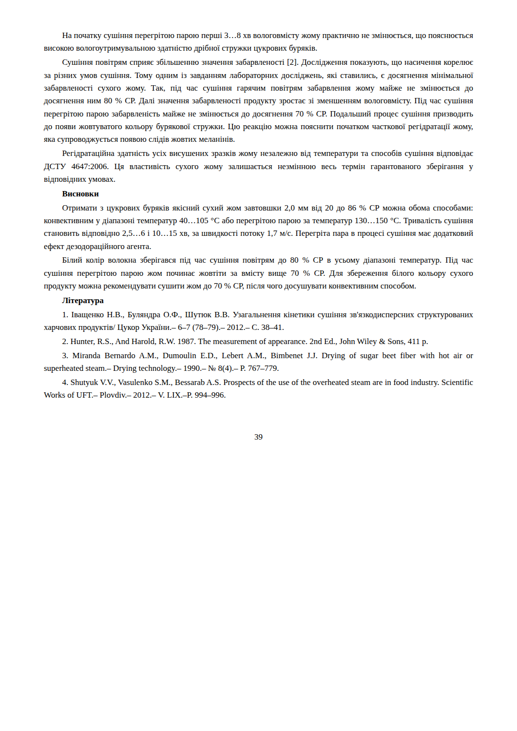На початку сушіння перегрітою парою перші 3…8 хв вологовмісту жому практично не змінюється, що пояснюється високою вологоутримувальною здатністю дрібної стружки цукрових буряків.
Сушіння повітрям сприяє збільшенню значення забарвленості [2]. Дослідження показують, що насичення корелює за різних умов сушіння. Тому одним із завданням лабораторних досліджень, які ставились, є досягнення мінімальної забарвленості сухого жому. Так, під час сушіння гарячим повітрям забарвлення жому майже не змінюється до досягнення ним 80 % СР. Далі значення забарвленості продукту зростає зі зменшенням вологовмісту. Під час сушіння перегрітою парою забарвленість майже не змінюється до досягнення 70 % СР. Подальший процес сушіння призводить до появи жовтуватого кольору бурякової стружки. Цю реакцію можна пояснити початком часткової регідратації жому, яка супроводжується появою слідів жовтих меланінів.
Регідратаційна здатність усіх висушених зразків жому незалежно від температури та способів сушіння відповідає ДСТУ 4647:2006. Ця властивість сухого жому залишається незмінною весь термін гарантованого зберігання у відповідних умовах.
Висновки
Отримати з цукрових буряків якісний сухий жом завтовшки 2,0 мм від 20 до 86 % СР можна обома способами: конвективним у діапазоні температур 40…105 °С або перегрітою парою за температур 130…150 °С. Тривалість сушіння становить відповідно 2,5…6 і 10…15 хв, за швидкості потоку 1,7 м/с. Перегріта пара в процесі сушіння має додатковий ефект дезодораційного агента.
Білий колір волокна зберігався під час сушіння повітрям до 80 % СР в усьому діапазоні температур. Під час сушіння перегрітою парою жом починає жовтіти за вмісту вище 70 % СР. Для збереження білого кольору сухого продукту можна рекомендувати сушити жом до 70 % СР, після чого досушувати конвективним способом.
Література
1. Іващенко Н.В., Буляндра О.Ф., Шутюк В.В. Узагальнення кінетики сушіння зв'язкодисперсних структурованих харчових продуктів/ Цукор України.– 6–7 (78–79).– 2012.– С. 38–41.
2. Hunter, R.S., And Harold, R.W. 1987. The measurement of appearance. 2nd Ed., John Wiley & Sons, 411 p.
3. Miranda Bernardo A.M., Dumoulin E.D., Lebert A.M., Bimbenet J.J. Drying of sugar beet fiber with hot air or superheated steam.– Drying technology.– 1990.– № 8(4).– P. 767–779.
4. Shutyuk V.V., Vasulenko S.M., Bessarab A.S. Prospects of the use of the overheated steam are in food industry. Scientific Works of UFT.– Plovdiv.– 2012.– V. LIX.–P. 994–996.
39